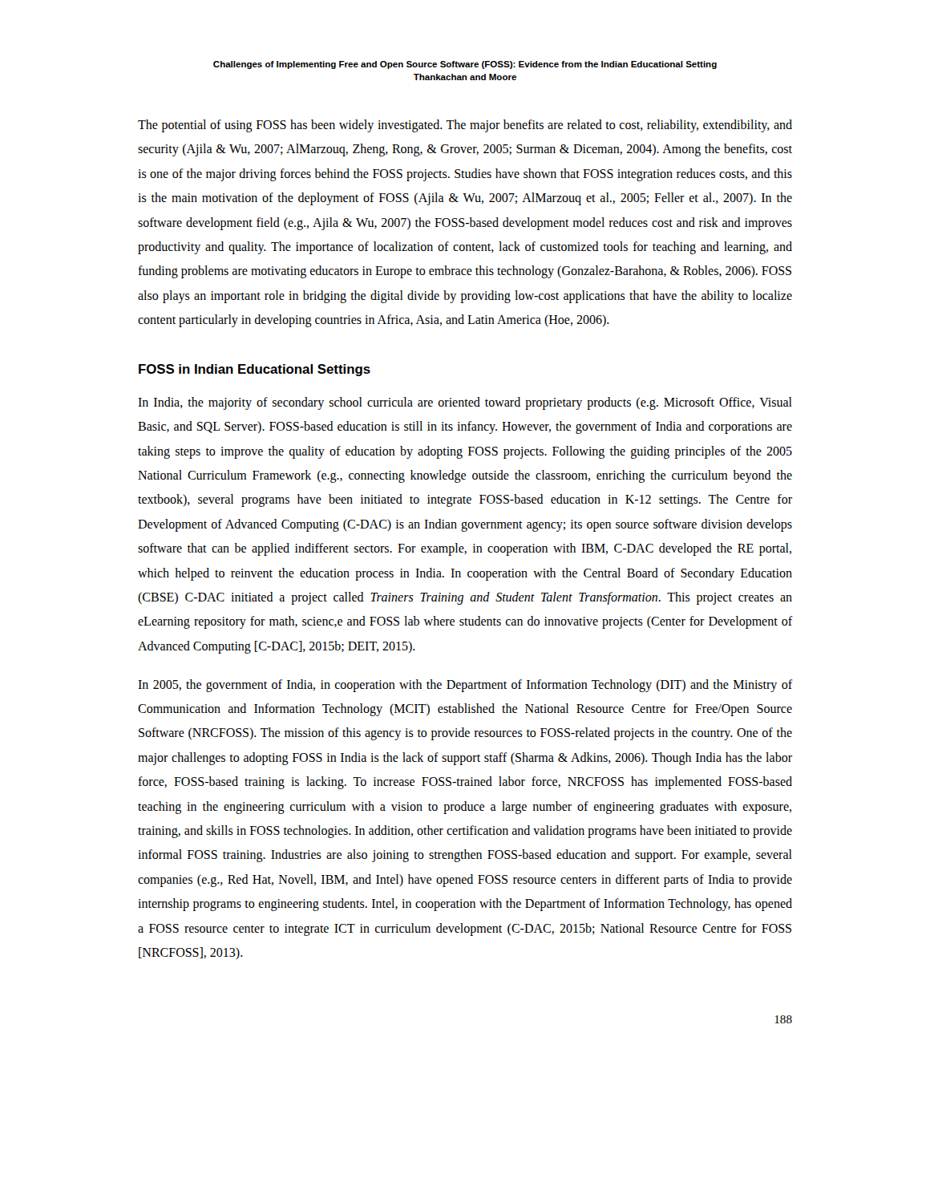Challenges of Implementing Free and Open Source Software (FOSS): Evidence from the Indian Educational Setting
Thankachan and Moore
The potential of using FOSS has been widely investigated. The major benefits are related to cost, reliability, extendibility, and security (Ajila & Wu, 2007; AlMarzouq, Zheng, Rong, & Grover, 2005; Surman & Diceman, 2004). Among the benefits, cost is one of the major driving forces behind the FOSS projects. Studies have shown that FOSS integration reduces costs, and this is the main motivation of the deployment of FOSS (Ajila & Wu, 2007; AlMarzouq et al., 2005; Feller et al., 2007). In the software development field (e.g., Ajila & Wu, 2007) the FOSS-based development model reduces cost and risk and improves productivity and quality. The importance of localization of content, lack of customized tools for teaching and learning, and funding problems are motivating educators in Europe to embrace this technology (Gonzalez-Barahona, & Robles, 2006). FOSS also plays an important role in bridging the digital divide by providing low-cost applications that have the ability to localize content particularly in developing countries in Africa, Asia, and Latin America (Hoe, 2006).
FOSS in Indian Educational Settings
In India, the majority of secondary school curricula are oriented toward proprietary products (e.g. Microsoft Office, Visual Basic, and SQL Server). FOSS-based education is still in its infancy. However, the government of India and corporations are taking steps to improve the quality of education by adopting FOSS projects. Following the guiding principles of the 2005 National Curriculum Framework (e.g., connecting knowledge outside the classroom, enriching the curriculum beyond the textbook), several programs have been initiated to integrate FOSS-based education in K-12 settings. The Centre for Development of Advanced Computing (C-DAC) is an Indian government agency; its open source software division develops software that can be applied indifferent sectors. For example, in cooperation with IBM, C-DAC developed the RE portal, which helped to reinvent the education process in India. In cooperation with the Central Board of Secondary Education (CBSE) C-DAC initiated a project called Trainers Training and Student Talent Transformation. This project creates an eLearning repository for math, scienc,e and FOSS lab where students can do innovative projects (Center for Development of Advanced Computing [C-DAC], 2015b; DEIT, 2015).
In 2005, the government of India, in cooperation with the Department of Information Technology (DIT) and the Ministry of Communication and Information Technology (MCIT) established the National Resource Centre for Free/Open Source Software (NRCFOSS). The mission of this agency is to provide resources to FOSS-related projects in the country. One of the major challenges to adopting FOSS in India is the lack of support staff (Sharma & Adkins, 2006). Though India has the labor force, FOSS-based training is lacking. To increase FOSS-trained labor force, NRCFOSS has implemented FOSS-based teaching in the engineering curriculum with a vision to produce a large number of engineering graduates with exposure, training, and skills in FOSS technologies. In addition, other certification and validation programs have been initiated to provide informal FOSS training. Industries are also joining to strengthen FOSS-based education and support. For example, several companies (e.g., Red Hat, Novell, IBM, and Intel) have opened FOSS resource centers in different parts of India to provide internship programs to engineering students. Intel, in cooperation with the Department of Information Technology, has opened a FOSS resource center to integrate ICT in curriculum development (C-DAC, 2015b; National Resource Centre for FOSS [NRCFOSS], 2013).
188